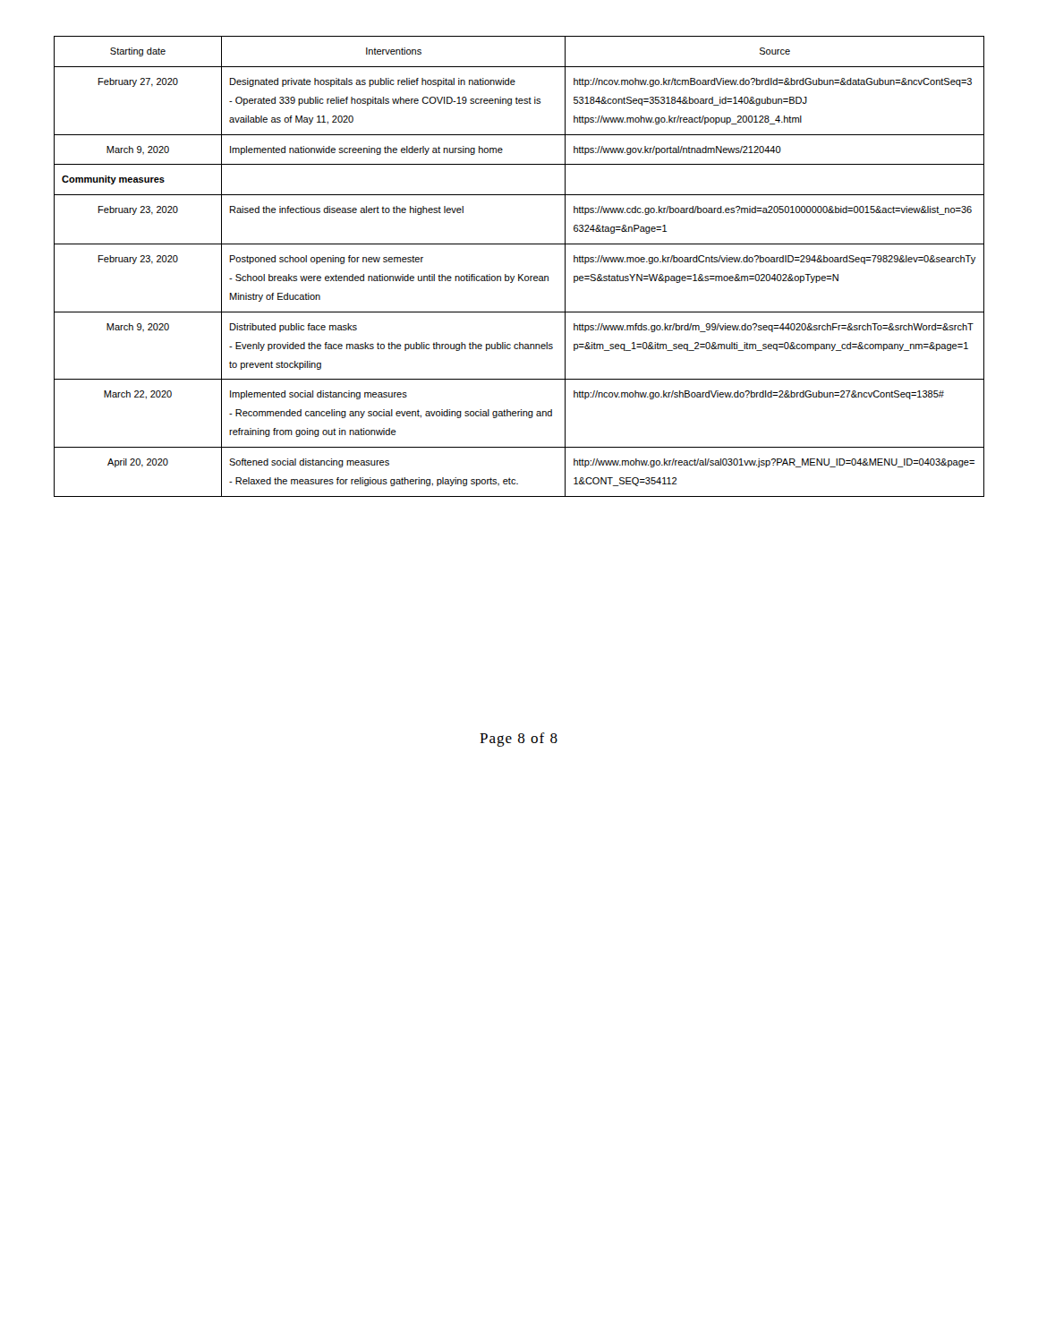| Starting date | Interventions | Source |
| --- | --- | --- |
| February 27, 2020 | Designated private hospitals as public relief hospital in nationwide - Operated 339 public relief hospitals where COVID-19 screening test is available as of May 11, 2020 | http://ncov.mohw.go.kr/tcmBoardView.do?brdId=&brdGubun=&dataGubun=&ncvContSeq=353184&contSeq=353184&board_id=140&gubun=BDJ https://www.mohw.go.kr/react/popup_200128_4.html |
| March 9, 2020 | Implemented nationwide screening the elderly at nursing home | https://www.gov.kr/portal/ntnadmNews/2120440 |
| Community measures | | |
| February 23, 2020 | Raised the infectious disease alert to the highest level | https://www.cdc.go.kr/board/board.es?mid=a20501000000&bid=0015&act=view&list_no=366324&tag=&nPage=1 |
| February 23, 2020 | Postponed school opening for new semester - School breaks were extended nationwide until the notification by Korean Ministry of Education | https://www.moe.go.kr/boardCnts/view.do?boardID=294&boardSeq=79829&lev=0&searchType=S&statusYN=W&page=1&s=moe&m=020402&opType=N |
| March 9, 2020 | Distributed public face masks - Evenly provided the face masks to the public through the public channels to prevent stockpiling | https://www.mfds.go.kr/brd/m_99/view.do?seq=44020&srchFr=&srchTo=&srchWord=&srchTp=&itm_seq_1=0&itm_seq_2=0&multi_itm_seq=0&company_cd=&company_nm=&page=1 |
| March 22, 2020 | Implemented social distancing measures - Recommended canceling any social event, avoiding social gathering and refraining from going out in nationwide | http://ncov.mohw.go.kr/shBoardView.do?brdId=2&brdGubun=27&ncvContSeq=1385# |
| April 20, 2020 | Softened social distancing measures - Relaxed the measures for religious gathering, playing sports, etc. | http://www.mohw.go.kr/react/al/sal0301vw.jsp?PAR_MENU_ID=04&MENU_ID=0403&page=1&CONT_SEQ=354112 |
Page 8 of 8